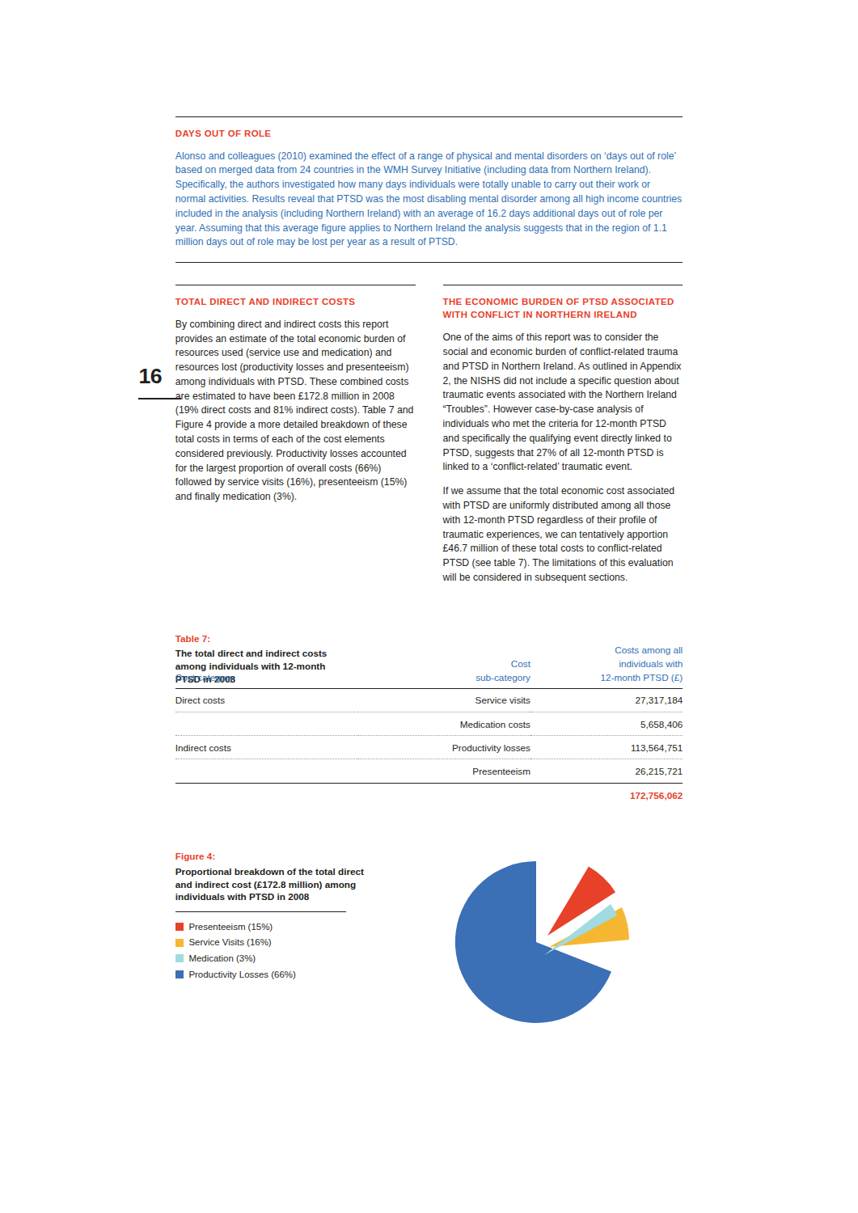16
Days out of role
Alonso and colleagues (2010) examined the effect of a range of physical and mental disorders on ‘days out of role’ based on merged data from 24 countries in the WMH Survey Initiative (including data from Northern Ireland). Specifically, the authors investigated how many days individuals were totally unable to carry out their work or normal activities. Results reveal that PTSD was the most disabling mental disorder among all high income countries included in the analysis (including Northern Ireland) with an average of 16.2 days additional days out of role per year. Assuming that this average figure applies to Northern Ireland the analysis suggests that in the region of 1.1 million days out of role may be lost per year as a result of PTSD.
Total direct and indirect costs
By combining direct and indirect costs this report provides an estimate of the total economic burden of resources used (service use and medication) and resources lost (productivity losses and presenteeism) among individuals with PTSD. These combined costs are estimated to have been £172.8 million in 2008 (19% direct costs and 81% indirect costs). Table 7 and Figure 4 provide a more detailed breakdown of these total costs in terms of each of the cost elements considered previously. Productivity losses accounted for the largest proportion of overall costs (66%) followed by service visits (16%), presenteeism (15%) and finally medication (3%).
The economic burden of PTSD associated with conflict in Northern Ireland
One of the aims of this report was to consider the social and economic burden of conflict-related trauma and PTSD in Northern Ireland. As outlined in Appendix 2, the NISHS did not include a specific question about traumatic events associated with the Northern Ireland “Troubles”. However case-by-case analysis of individuals who met the criteria for 12-month PTSD and specifically the qualifying event directly linked to PTSD, suggests that 27% of all 12-month PTSD is linked to a ‘conflict-related’ traumatic event.
If we assume that the total economic cost associated with PTSD are uniformly distributed among all those with 12-month PTSD regardless of their profile of traumatic experiences, we can tentatively apportion £46.7 million of these total costs to conflict-related PTSD (see table 7). The limitations of this evaluation will be considered in subsequent sections.
Table 7:
The total direct and indirect costs among individuals with 12-month PTSD in 2008
| Cost category | Cost sub-category | Costs among all individuals with 12-month PTSD (£) |
| --- | --- | --- |
| Direct costs | Service visits | 27,317,184 |
| | Medication costs | 5,658,406 |
| Indirect costs | Productivity losses | 113,564,751 |
| | Presenteeism | 26,215,721 |
| | | 172,756,062 |
Figure 4:
Proportional breakdown of the total direct and indirect cost (£172.8 million) among individuals with PTSD in 2008
Presenteeism (15%)
Service Visits (16%)
Medication (3%)
Productivity Losses (66%)